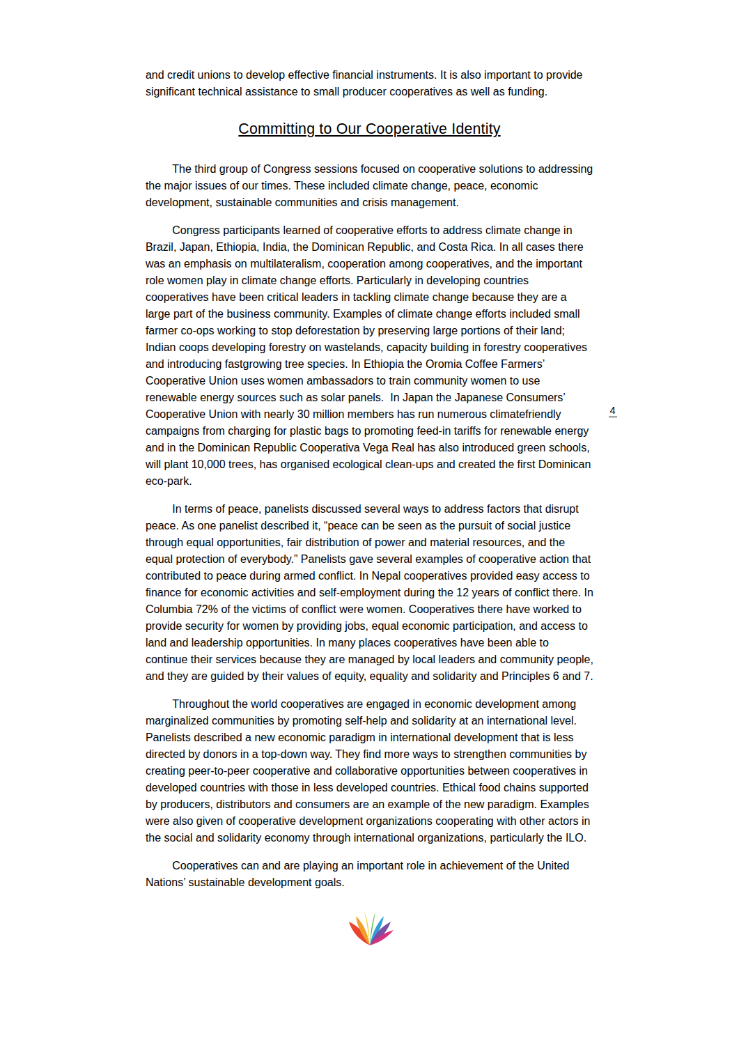and credit unions to develop effective financial instruments. It is also important to provide significant technical assistance to small producer cooperatives as well as funding.
Committing to Our Cooperative Identity
The third group of Congress sessions focused on cooperative solutions to addressing the major issues of our times. These included climate change, peace, economic development, sustainable communities and crisis management.
Congress participants learned of cooperative efforts to address climate change in Brazil, Japan, Ethiopia, India, the Dominican Republic, and Costa Rica. In all cases there was an emphasis on multilateralism, cooperation among cooperatives, and the important role women play in climate change efforts. Particularly in developing countries cooperatives have been critical leaders in tackling climate change because they are a large part of the business community. Examples of climate change efforts included small farmer co-ops working to stop deforestation by preserving large portions of their land; Indian coops developing forestry on wastelands, capacity building in forestry cooperatives and introducing fastgrowing tree species. In Ethiopia the Oromia Coffee Farmers’ Cooperative Union uses women ambassadors to train community women to use renewable energy sources such as solar panels. In Japan the Japanese Consumers’ Cooperative Union with nearly 30 million members has run numerous climatefriendly campaigns from charging for plastic bags to promoting feed-in tariffs for renewable energy and in the Dominican Republic Cooperativa Vega Real has also introduced green schools, will plant 10,000 trees, has organised ecological clean-ups and created the first Dominican eco-park.
In terms of peace, panelists discussed several ways to address factors that disrupt peace. As one panelist described it, “peace can be seen as the pursuit of social justice through equal opportunities, fair distribution of power and material resources, and the equal protection of everybody.” Panelists gave several examples of cooperative action that contributed to peace during armed conflict. In Nepal cooperatives provided easy access to finance for economic activities and self-employment during the 12 years of conflict there. In Columbia 72% of the victims of conflict were women. Cooperatives there have worked to provide security for women by providing jobs, equal economic participation, and access to land and leadership opportunities. In many places cooperatives have been able to continue their services because they are managed by local leaders and community people, and they are guided by their values of equity, equality and solidarity and Principles 6 and 7.
Throughout the world cooperatives are engaged in economic development among marginalized communities by promoting self-help and solidarity at an international level. Panelists described a new economic paradigm in international development that is less directed by donors in a top-down way. They find more ways to strengthen communities by creating peer-to-peer cooperative and collaborative opportunities between cooperatives in developed countries with those in less developed countries. Ethical food chains supported by producers, distributors and consumers are an example of the new paradigm. Examples were also given of cooperative development organizations cooperating with other actors in the social and solidarity economy through international organizations, particularly the ILO.
Cooperatives can and are playing an important role in achievement of the United Nations’ sustainable development goals.
4